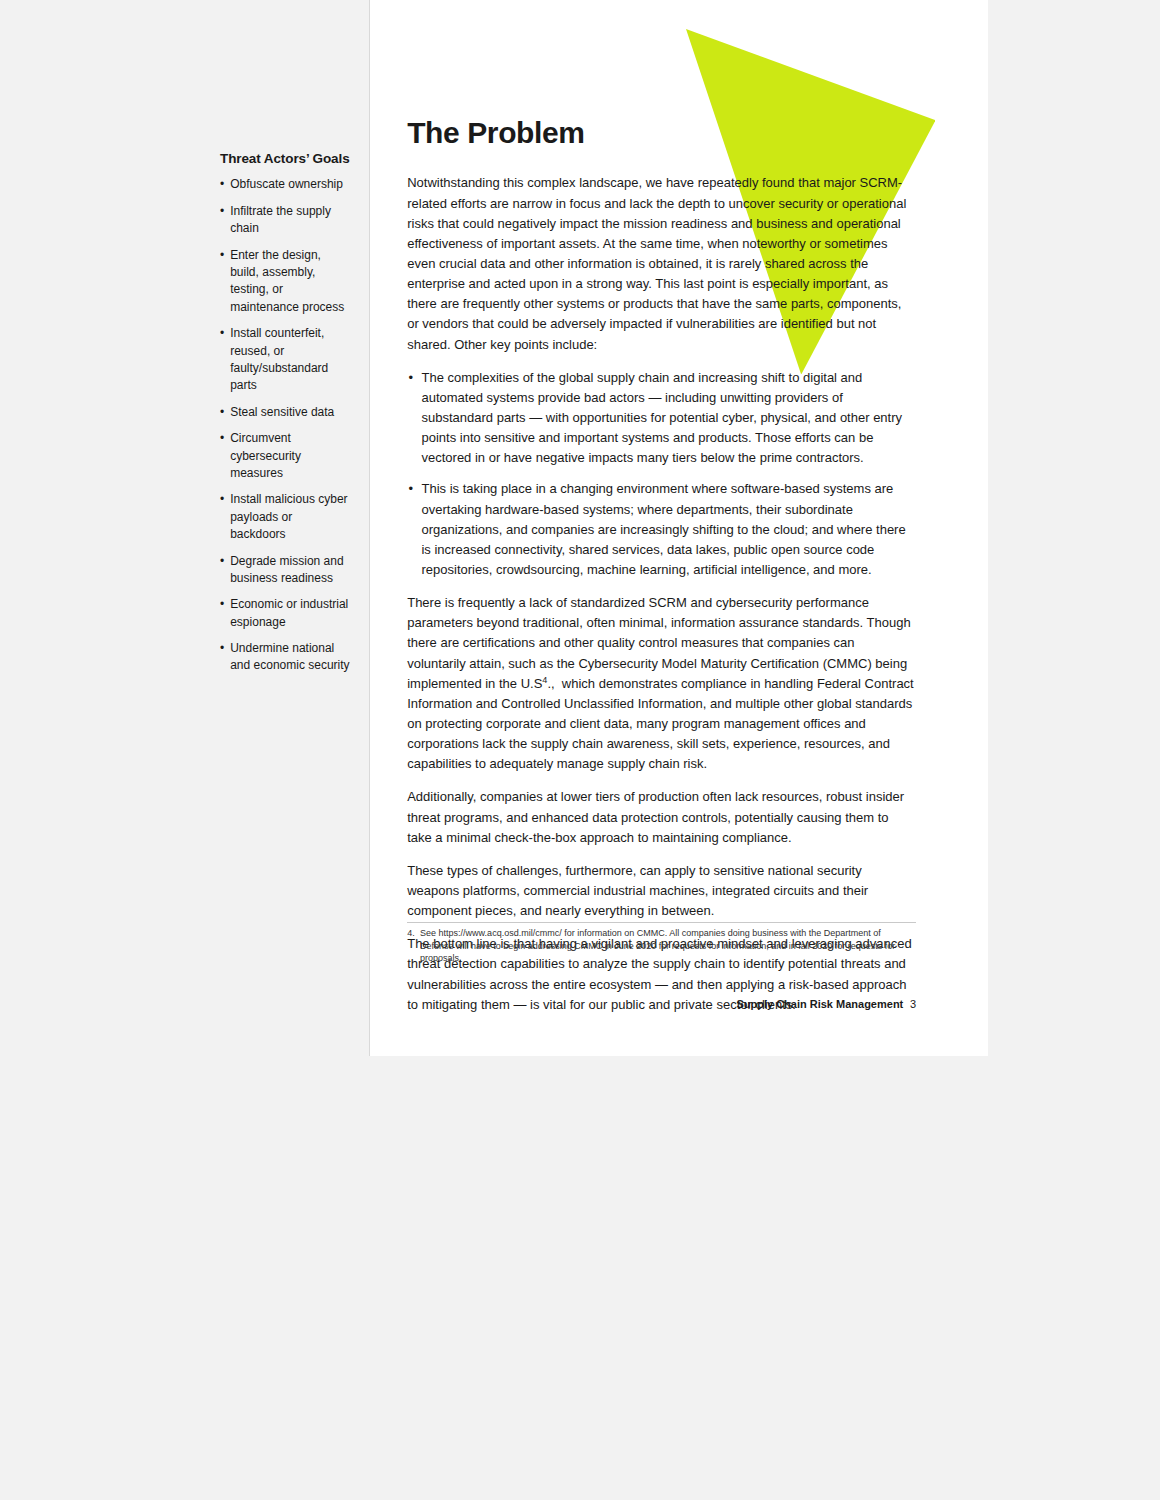Threat Actors’ Goals
Obfuscate ownership
Infiltrate the supply chain
Enter the design, build, assembly, testing, or maintenance process
Install counterfeit, reused, or faulty/substandard parts
Steal sensitive data
Circumvent cybersecurity measures
Install malicious cyber payloads or backdoors
Degrade mission and business readiness
Economic or industrial espionage
Undermine national and economic security
The Problem
Notwithstanding this complex landscape, we have repeatedly found that major SCRM-related efforts are narrow in focus and lack the depth to uncover security or operational risks that could negatively impact the mission readiness and business and operational effectiveness of important assets. At the same time, when noteworthy or sometimes even crucial data and other information is obtained, it is rarely shared across the enterprise and acted upon in a strong way. This last point is especially important, as there are frequently other systems or products that have the same parts, components, or vendors that could be adversely impacted if vulnerabilities are identified but not shared. Other key points include:
The complexities of the global supply chain and increasing shift to digital and automated systems provide bad actors — including unwitting providers of substandard parts — with opportunities for potential cyber, physical, and other entry points into sensitive and important systems and products. Those efforts can be vectored in or have negative impacts many tiers below the prime contractors.
This is taking place in a changing environment where software-based systems are overtaking hardware-based systems; where departments, their subordinate organizations, and companies are increasingly shifting to the cloud; and where there is increased connectivity, shared services, data lakes, public open source code repositories, crowdsourcing, machine learning, artificial intelligence, and more.
There is frequently a lack of standardized SCRM and cybersecurity performance parameters beyond traditional, often minimal, information assurance standards. Though there are certifications and other quality control measures that companies can voluntarily attain, such as the Cybersecurity Model Maturity Certification (CMMC) being implemented in the U.S4., which demonstrates compliance in handling Federal Contract Information and Controlled Unclassified Information, and multiple other global standards on protecting corporate and client data, many program management offices and corporations lack the supply chain awareness, skill sets, experience, resources, and capabilities to adequately manage supply chain risk.
Additionally, companies at lower tiers of production often lack resources, robust insider threat programs, and enhanced data protection controls, potentially causing them to take a minimal check-the-box approach to maintaining compliance.
These types of challenges, furthermore, can apply to sensitive national security weapons platforms, commercial industrial machines, integrated circuits and their component pieces, and nearly everything in between.
The bottom line is that having a vigilant and proactive mindset and leveraging advanced threat detection capabilities to analyze the supply chain to identify potential threats and vulnerabilities across the entire ecosystem — and then applying a risk-based approach to mitigating them — is vital for our public and private sector clients.
4. See https://www.acq.osd.mil/cmmc/ for information on CMMC. All companies doing business with the Department of Defense will have to begin addressing CMMC in June 2020 for requests for information, and in fall 2020 for requests for proposals.
Supply Chain Risk Management 3